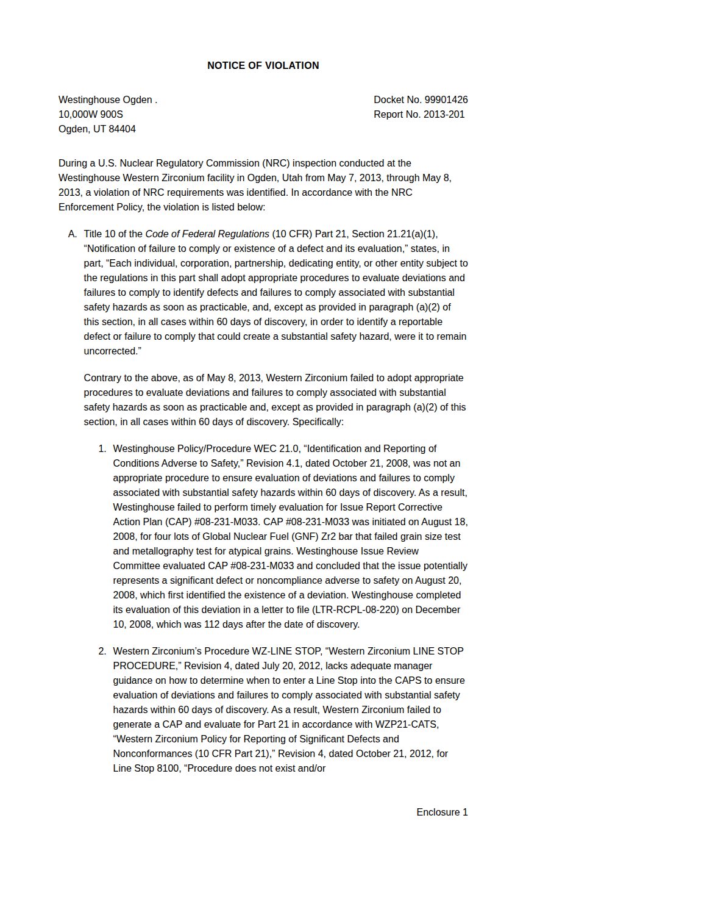NOTICE OF VIOLATION
Westinghouse Ogden . 10,000W 900S Ogden, UT 84404
Docket No. 99901426 Report No. 2013-201
During a U.S. Nuclear Regulatory Commission (NRC) inspection conducted at the Westinghouse Western Zirconium facility in Ogden, Utah from May 7, 2013, through May 8, 2013, a violation of NRC requirements was identified. In accordance with the NRC Enforcement Policy, the violation is listed below:
Title 10 of the Code of Federal Regulations (10 CFR) Part 21, Section 21.21(a)(1), “Notification of failure to comply or existence of a defect and its evaluation,” states, in part, “Each individual, corporation, partnership, dedicating entity, or other entity subject to the regulations in this part shall adopt appropriate procedures to evaluate deviations and failures to comply to identify defects and failures to comply associated with substantial safety hazards as soon as practicable, and, except as provided in paragraph (a)(2) of this section, in all cases within 60 days of discovery, in order to identify a reportable defect or failure to comply that could create a substantial safety hazard, were it to remain uncorrected.”
Contrary to the above, as of May 8, 2013, Western Zirconium failed to adopt appropriate procedures to evaluate deviations and failures to comply associated with substantial safety hazards as soon as practicable and, except as provided in paragraph (a)(2) of this section, in all cases within 60 days of discovery. Specifically:
Westinghouse Policy/Procedure WEC 21.0, “Identification and Reporting of Conditions Adverse to Safety,” Revision 4.1, dated October 21, 2008, was not an appropriate procedure to ensure evaluation of deviations and failures to comply associated with substantial safety hazards within 60 days of discovery. As a result, Westinghouse failed to perform timely evaluation for Issue Report Corrective Action Plan (CAP) #08-231-M033. CAP #08-231-M033 was initiated on August 18, 2008, for four lots of Global Nuclear Fuel (GNF) Zr2 bar that failed grain size test and metallography test for atypical grains. Westinghouse Issue Review Committee evaluated CAP #08-231-M033 and concluded that the issue potentially represents a significant defect or noncompliance adverse to safety on August 20, 2008, which first identified the existence of a deviation. Westinghouse completed its evaluation of this deviation in a letter to file (LTR-RCPL-08-220) on December 10, 2008, which was 112 days after the date of discovery.
Western Zirconium’s Procedure WZ-LINE STOP, “Western Zirconium LINE STOP PROCEDURE,” Revision 4, dated July 20, 2012, lacks adequate manager guidance on how to determine when to enter a Line Stop into the CAPS to ensure evaluation of deviations and failures to comply associated with substantial safety hazards within 60 days of discovery. As a result, Western Zirconium failed to generate a CAP and evaluate for Part 21 in accordance with WZP21-CATS, “Western Zirconium Policy for Reporting of Significant Defects and Nonconformances (10 CFR Part 21),” Revision 4, dated October 21, 2012, for Line Stop 8100, “Procedure does not exist and/or
Enclosure 1